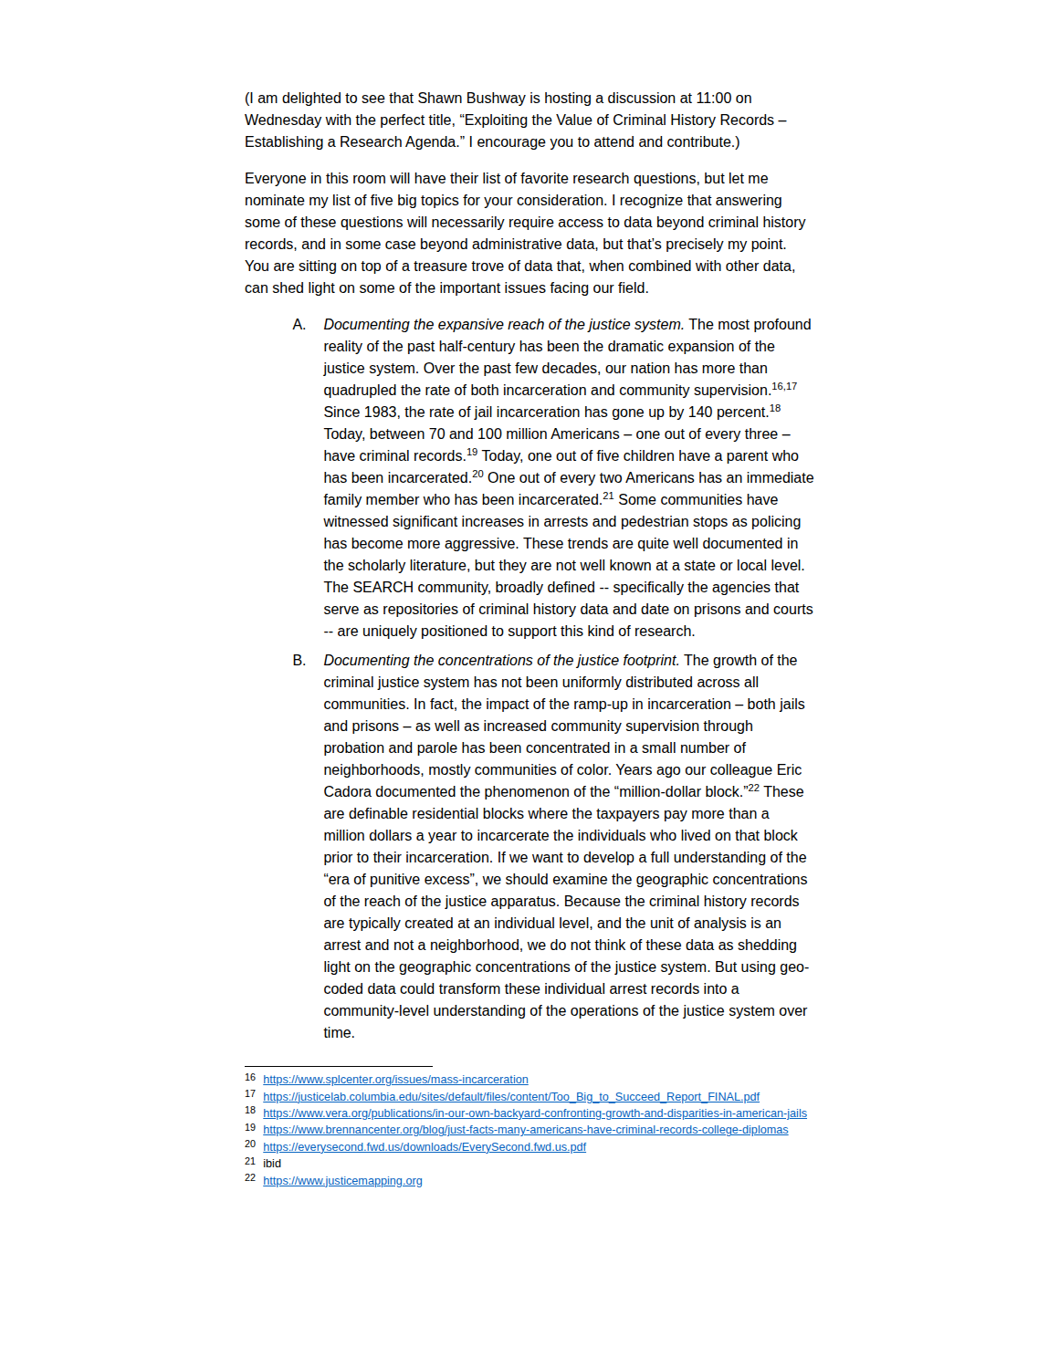(I am delighted to see that Shawn Bushway is hosting a discussion at 11:00 on Wednesday with the perfect title, “Exploiting the Value of Criminal History Records – Establishing a Research Agenda.” I encourage you to attend and contribute.)
Everyone in this room will have their list of favorite research questions, but let me nominate my list of five big topics for your consideration. I recognize that answering some of these questions will necessarily require access to data beyond criminal history records, and in some case beyond administrative data, but that’s precisely my point. You are sitting on top of a treasure trove of data that, when combined with other data, can shed light on some of the important issues facing our field.
Documenting the expansive reach of the justice system. The most profound reality of the past half-century has been the dramatic expansion of the justice system. Over the past few decades, our nation has more than quadrupled the rate of both incarceration and community supervision.16,17 Since 1983, the rate of jail incarceration has gone up by 140 percent.18 Today, between 70 and 100 million Americans – one out of every three – have criminal records.19 Today, one out of five children have a parent who has been incarcerated.20 One out of every two Americans has an immediate family member who has been incarcerated.21 Some communities have witnessed significant increases in arrests and pedestrian stops as policing has become more aggressive. These trends are quite well documented in the scholarly literature, but they are not well known at a state or local level. The SEARCH community, broadly defined -- specifically the agencies that serve as repositories of criminal history data and date on prisons and courts -- are uniquely positioned to support this kind of research.
Documenting the concentrations of the justice footprint. The growth of the criminal justice system has not been uniformly distributed across all communities. In fact, the impact of the ramp-up in incarceration – both jails and prisons – as well as increased community supervision through probation and parole has been concentrated in a small number of neighborhoods, mostly communities of color. Years ago our colleague Eric Cadora documented the phenomenon of the “million-dollar block.”22 These are definable residential blocks where the taxpayers pay more than a million dollars a year to incarcerate the individuals who lived on that block prior to their incarceration. If we want to develop a full understanding of the “era of punitive excess”, we should examine the geographic concentrations of the reach of the justice apparatus. Because the criminal history records are typically created at an individual level, and the unit of analysis is an arrest and not a neighborhood, we do not think of these data as shedding light on the geographic concentrations of the justice system. But using geo-coded data could transform these individual arrest records into a community-level understanding of the operations of the justice system over time.
https://www.splcenter.org/issues/mass-incarceration
https://justicelab.columbia.edu/sites/default/files/content/Too_Big_to_Succeed_Report_FINAL.pdf
https://www.vera.org/publications/in-our-own-backyard-confronting-growth-and-disparities-in-american-jails
https://www.brennancenter.org/blog/just-facts-many-americans-have-criminal-records-college-diplomas
https://everysecond.fwd.us/downloads/EverySecond.fwd.us.pdf
ibid
https://www.justicemapping.org